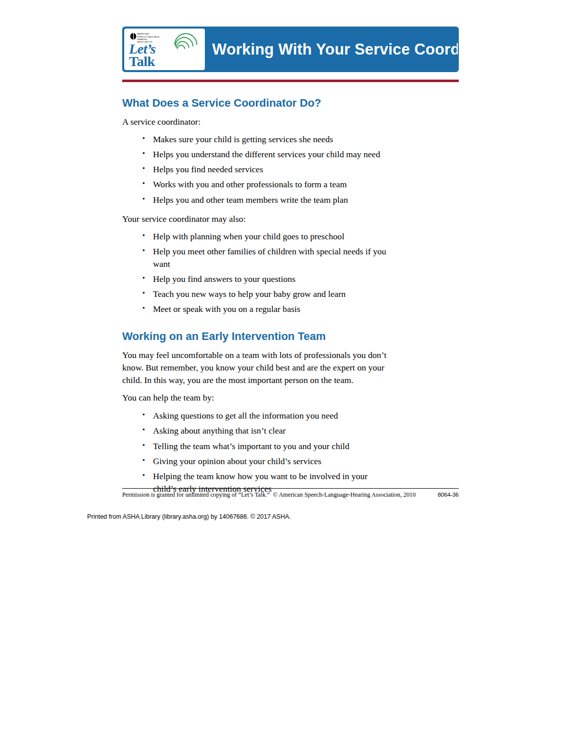Working With Your Service Coordinator
AMERICAN
SPEECH-LANGUAGE-
HEARING
ASSOCIATION
Let’s
Talk
What Does a Service Coordinator Do?
A service coordinator:
Makes sure your child is getting services she needs
Helps you understand the different services your child may need
Helps you find needed services
Works with you and other professionals to form a team
Helps you and other team members write the team plan
Your service coordinator may also:
Help with planning when your child goes to preschool
Help you meet other families of children with special needs if you want
Help you find answers to your questions
Teach you new ways to help your baby grow and learn
Meet or speak with you on a regular basis
Working on an Early Intervention Team
You may feel uncomfortable on a team with lots of professionals you don’t know. But remember, you know your child best and are the expert on your child. In this way, you are the most important person on the team.
You can help the team by:
Asking questions to get all the information you need
Asking about anything that isn’t clear
Telling the team what’s important to you and your child
Giving your opinion about your child’s services
Helping the team know how you want to be involved in your child’s early intervention services
Permission is granted for unlimited copying of “Let’s Talk.” © American Speech-Language-Hearing Association, 2010
8064-36
Printed from ASHA Library (library.asha.org) by 14067686. © 2017 ASHA.